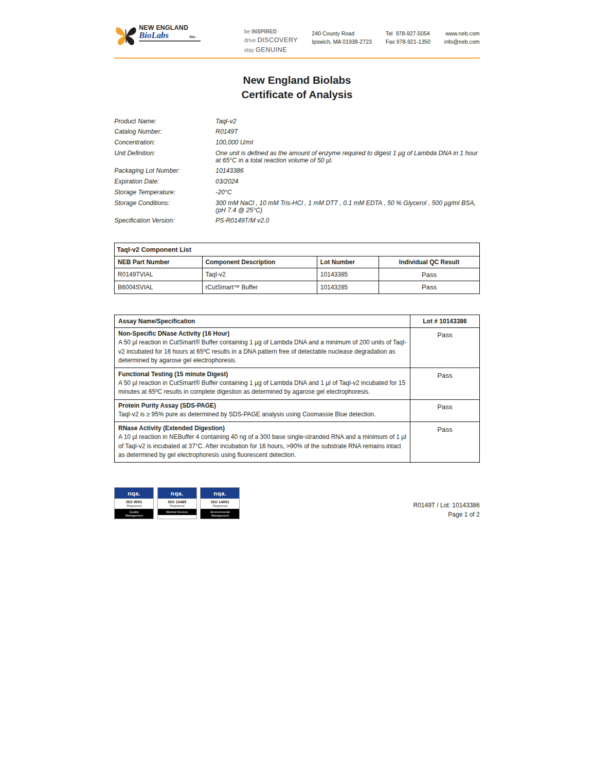NEW ENGLAND BioLabs Inc.
be INSPIRED
drive DISCOVERY
stay GENUINE
240 County Road
Ipswich, MA 01938-2723
Tel 978-927-5054
Fax 978-921-1350
www.neb.com
info@neb.com
New England Biolabs Certificate of Analysis
| Product Name: | TaqI-v2 |
| Catalog Number: | R0149T |
| Concentration: | 100,000 U/ml |
| Unit Definition: | One unit is defined as the amount of enzyme required to digest 1 µg of Lambda DNA in 1 hour at 65°C in a total reaction volume of 50 µl. |
| Packaging Lot Number: | 10143386 |
| Expiration Date: | 03/2024 |
| Storage Temperature: | -20°C |
| Storage Conditions: | 300 mM NaCl , 10 mM Tris-HCl , 1 mM DTT , 0.1 mM EDTA , 50 % Glycerol , 500 µg/ml BSA, (pH 7.4 @ 25°C) |
| Specification Version: | PS-R0149T/M v2.0 |
TaqI-v2 Component List
| NEB Part Number | Component Description | Lot Number | Individual QC Result |
| --- | --- | --- | --- |
| R0149TVIAL | TaqI-v2 | 10143385 | Pass |
| B6004SVIAL | rCutSmart™ Buffer | 10143285 | Pass |
| Assay Name/Specification | Lot # 10143386 |
| --- | --- |
| Non-Specific DNase Activity (16 Hour) A 50 µl reaction in CutSmart® Buffer containing 1 µg of Lambda DNA and a minimum of 200 units of TaqI-v2 incubated for 16 hours at 65ºC results in a DNA pattern free of detectable nuclease degradation as determined by agarose gel electrophoresis. | Pass |
| Functional Testing (15 minute Digest) A 50 µl reaction in CutSmart® Buffer containing 1 µg of Lambda DNA and 1 µl of TaqI-v2 incubated for 15 minutes at 65ºC results in complete digestion as determined by agarose gel electrophoresis. | Pass |
| Protein Purity Assay (SDS-PAGE) TaqI-v2 is ≥ 95% pure as determined by SDS-PAGE analysis using Coomassie Blue detection. | Pass |
| RNase Activity (Extended Digestion) A 10 µl reaction in NEBuffer 4 containing 40 ng of a 300 base single-stranded RNA and a minimum of 1 µl of TaqI-v2 is incubated at 37°C. After incubation for 16 hours, >90% of the substrate RNA remains intact as determined by gel electrophoresis using fluorescent detection. | Pass |
nqa.
ISO 9001
Registered
Quality
Management
nqa.
ISO 13485
Registered
Medical Devices
nqa.
ISO 14001
Registered
Environmental
Management
R0149T / Lot: 10143386
Page 1 of 2